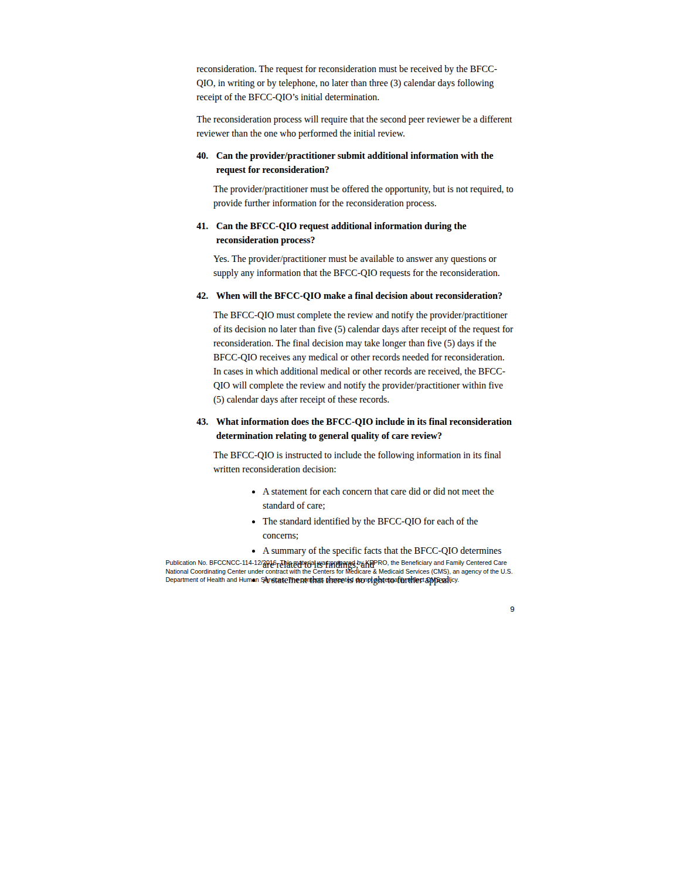reconsideration. The request for reconsideration must be received by the BFCC-QIO, in writing or by telephone, no later than three (3) calendar days following receipt of the BFCC-QIO’s initial determination.
The reconsideration process will require that the second peer reviewer be a different reviewer than the one who performed the initial review.
40. Can the provider/practitioner submit additional information with the request for reconsideration?
The provider/practitioner must be offered the opportunity, but is not required, to provide further information for the reconsideration process.
41. Can the BFCC-QIO request additional information during the reconsideration process?
Yes. The provider/practitioner must be available to answer any questions or supply any information that the BFCC-QIO requests for the reconsideration.
42. When will the BFCC-QIO make a final decision about reconsideration?
The BFCC-QIO must complete the review and notify the provider/practitioner of its decision no later than five (5) calendar days after receipt of the request for reconsideration. The final decision may take longer than five (5) days if the BFCC-QIO receives any medical or other records needed for reconsideration. In cases in which additional medical or other records are received, the BFCC-QIO will complete the review and notify the provider/practitioner within five (5) calendar days after receipt of these records.
43. What information does the BFCC-QIO include in its final reconsideration determination relating to general quality of care review?
The BFCC-QIO is instructed to include the following information in its final written reconsideration decision:
A statement for each concern that care did or did not meet the standard of care;
The standard identified by the BFCC-QIO for each of the concerns;
A summary of the specific facts that the BFCC-QIO determines are related to its findings; and
A statement that there is no right to further appeal.
Publication No. BFCCNCC-114-12/2016. This material was prepared by KEPRO, the Beneficiary and Family Centered Care National Coordinating Center under contract with the Centers for Medicare & Medicaid Services (CMS), an agency of the U.S. Department of Health and Human Services. The contents presented do not necessarily reflect CMS policy.
9